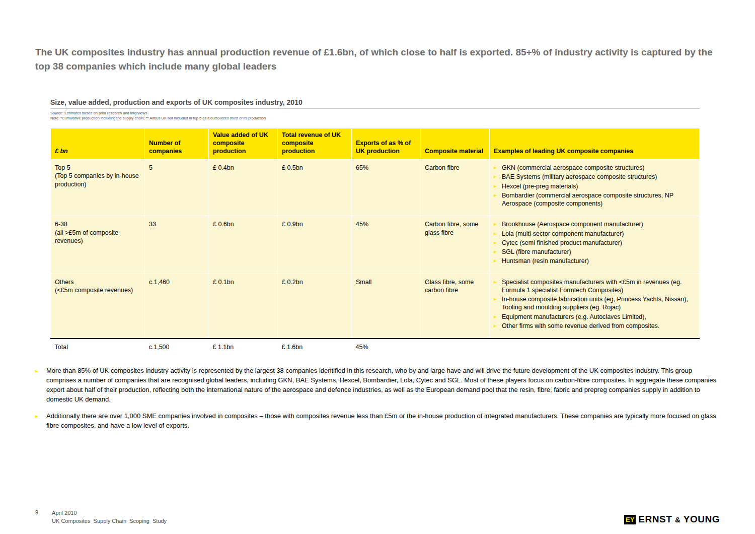The UK composites industry has annual production revenue of £1.6bn, of which close to half is exported. 85+% of industry activity is captured by the top 38 companies which include many global leaders
Size, value added, production and exports of UK composites industry, 2010
Source: Estimates based on prior research and interviews
Note: *Cumulative production including the supply chain; ** Airbus UK not included in top 5 as it outsources most of its production
| £ bn | Number of companies | Value added of UK composite production | Total revenue of UK composite production | Exports of as % of UK production | Composite material | Examples of leading UK composite companies |
| --- | --- | --- | --- | --- | --- | --- |
| Top 5 (Top 5 companies by in-house production) | 5 | £ 0.4bn | £ 0.5bn | 65% | Carbon fibre | GKN (commercial aerospace composite structures) BAE Systems (military aerospace composite structures) Hexcel (pre-preg materials) Bombardier (commercial aerospace composite structures, NP Aerospace (composite components) |
| 6-38 (all >£5m of composite revenues) | 33 | £ 0.6bn | £ 0.9bn | 45% | Carbon fibre, some glass fibre | Brookhouse (Aerospace component manufacturer) Lola (multi-sector component manufacturer) Cytec (semi finished product manufacturer) SGL (fibre manufacturer) Huntsman (resin manufacturer) |
| Others (<£5m composite revenues) | c.1,460 | £ 0.1bn | £ 0.2bn | Small | Glass fibre, some carbon fibre | Specialist composites manufacturers with <£5m in revenues (eg. Formula 1 specialist Formtech Composites) In-house composite fabrication units (eg, Princess Yachts, Nissan), Tooling and moulding suppliers (eg. Rojac) Equipment manufacturers (e.g. Autoclaves Limited), Other firms with some revenue derived from composites. |
| Total | c.1,500 | £ 1.1bn | £ 1.6bn | 45% | | |
More than 85% of UK composites industry activity is represented by the largest 38 companies identified in this research, who by and large have and will drive the future development of the UK composites industry. This group comprises a number of companies that are recognised global leaders, including GKN, BAE Systems, Hexcel, Bombardier, Lola, Cytec and SGL. Most of these players focus on carbon-fibre composites. In aggregate these companies export about half of their production, reflecting both the international nature of the aerospace and defence industries, as well as the European demand pool that the resin, fibre, fabric and prepreg companies supply in addition to domestic UK demand.
Additionally there are over 1,000 SME companies involved in composites – those with composites revenue less than £5m or the in-house production of integrated manufacturers. These companies are typically more focused on glass fibre composites, and have a low level of exports.
9 April 2010
UK Composites Supply Chain Scoping Study EYERNST & YOUNG